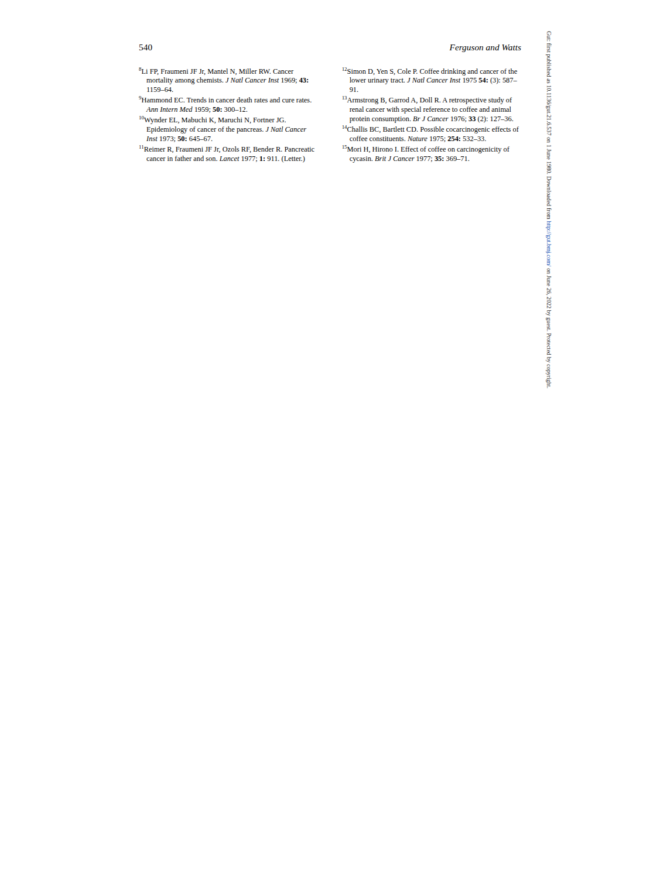540 Ferguson and Watts
8Li FP, Fraumeni JF Jr, Mantel N, Miller RW. Cancer mortality among chemists. J Natl Cancer Inst 1969; 43: 1159–64.
9Hammond EC. Trends in cancer death rates and cure rates. Ann Intern Med 1959; 50: 300–12.
10Wynder EL, Mabuchi K, Maruchi N, Fortner JG. Epidemiology of cancer of the pancreas. J Natl Cancer Inst 1973; 50: 645–67.
11Reimer R, Fraumeni JF Jr, Ozols RF, Bender R. Pancreatic cancer in father and son. Lancet 1977; 1: 911. (Letter.)
12Simon D, Yen S, Cole P. Coffee drinking and cancer of the lower urinary tract. J Natl Cancer Inst 1975 54: (3): 587–91.
13Armstrong B, Garrod A, Doll R. A retrospective study of renal cancer with special reference to coffee and animal protein consumption. Br J Cancer 1976; 33 (2): 127–36.
14Challis BC, Bartlett CD. Possible cocarcinogenic effects of coffee constituents. Nature 1975; 254: 532–33.
15Mori H, Hirono I. Effect of coffee on carcinogenicity of cycasin. Brit J Cancer 1977; 35: 369–71.
Gut: first published as 10.1136/gut.21.6.537 on 1 June 1980. Downloaded from http://gut.bmj.com/ on June 26, 2022 by guest. Protected by copyright.